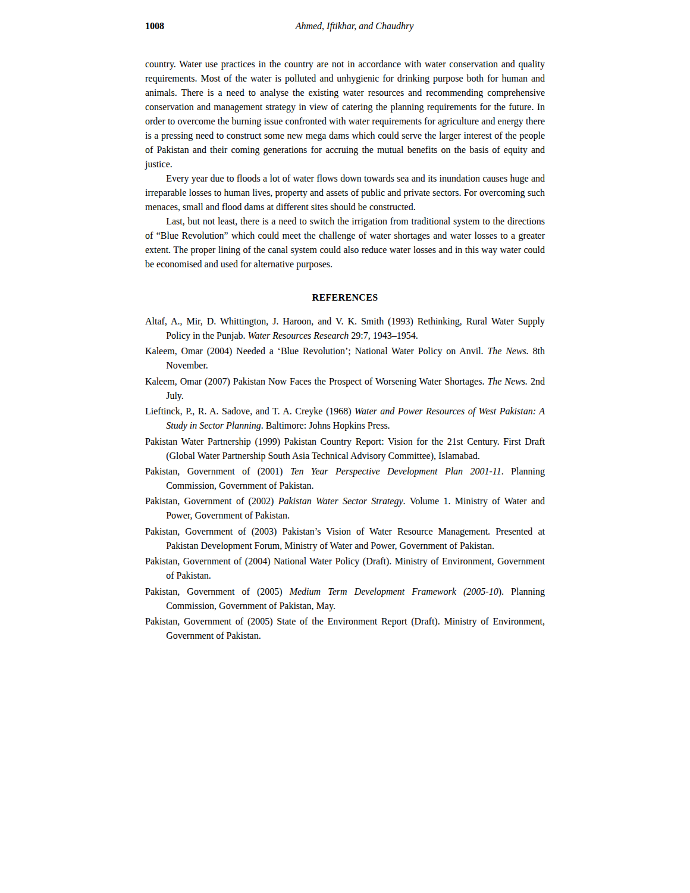1008 Ahmed, Iftikhar, and Chaudhry
country. Water use practices in the country are not in accordance with water conservation and quality requirements. Most of the water is polluted and unhygienic for drinking purpose both for human and animals. There is a need to analyse the existing water resources and recommending comprehensive conservation and management strategy in view of catering the planning requirements for the future. In order to overcome the burning issue confronted with water requirements for agriculture and energy there is a pressing need to construct some new mega dams which could serve the larger interest of the people of Pakistan and their coming generations for accruing the mutual benefits on the basis of equity and justice.
Every year due to floods a lot of water flows down towards sea and its inundation causes huge and irreparable losses to human lives, property and assets of public and private sectors. For overcoming such menaces, small and flood dams at different sites should be constructed.
Last, but not least, there is a need to switch the irrigation from traditional system to the directions of “Blue Revolution” which could meet the challenge of water shortages and water losses to a greater extent. The proper lining of the canal system could also reduce water losses and in this way water could be economised and used for alternative purposes.
REFERENCES
Altaf, A., Mir, D. Whittington, J. Haroon, and V. K. Smith (1993) Rethinking, Rural Water Supply Policy in the Punjab. Water Resources Research 29:7, 1943–1954.
Kaleem, Omar (2004) Needed a ‘Blue Revolution’; National Water Policy on Anvil. The News. 8th November.
Kaleem, Omar (2007) Pakistan Now Faces the Prospect of Worsening Water Shortages. The News. 2nd July.
Lieftinck, P., R. A. Sadove, and T. A. Creyke (1968) Water and Power Resources of West Pakistan: A Study in Sector Planning. Baltimore: Johns Hopkins Press.
Pakistan Water Partnership (1999) Pakistan Country Report: Vision for the 21st Century. First Draft (Global Water Partnership South Asia Technical Advisory Committee), Islamabad.
Pakistan, Government of (2001) Ten Year Perspective Development Plan 2001-11. Planning Commission, Government of Pakistan.
Pakistan, Government of (2002) Pakistan Water Sector Strategy. Volume 1. Ministry of Water and Power, Government of Pakistan.
Pakistan, Government of (2003) Pakistan’s Vision of Water Resource Management. Presented at Pakistan Development Forum, Ministry of Water and Power, Government of Pakistan.
Pakistan, Government of (2004) National Water Policy (Draft). Ministry of Environment, Government of Pakistan.
Pakistan, Government of (2005) Medium Term Development Framework (2005-10). Planning Commission, Government of Pakistan, May.
Pakistan, Government of (2005) State of the Environment Report (Draft). Ministry of Environment, Government of Pakistan.